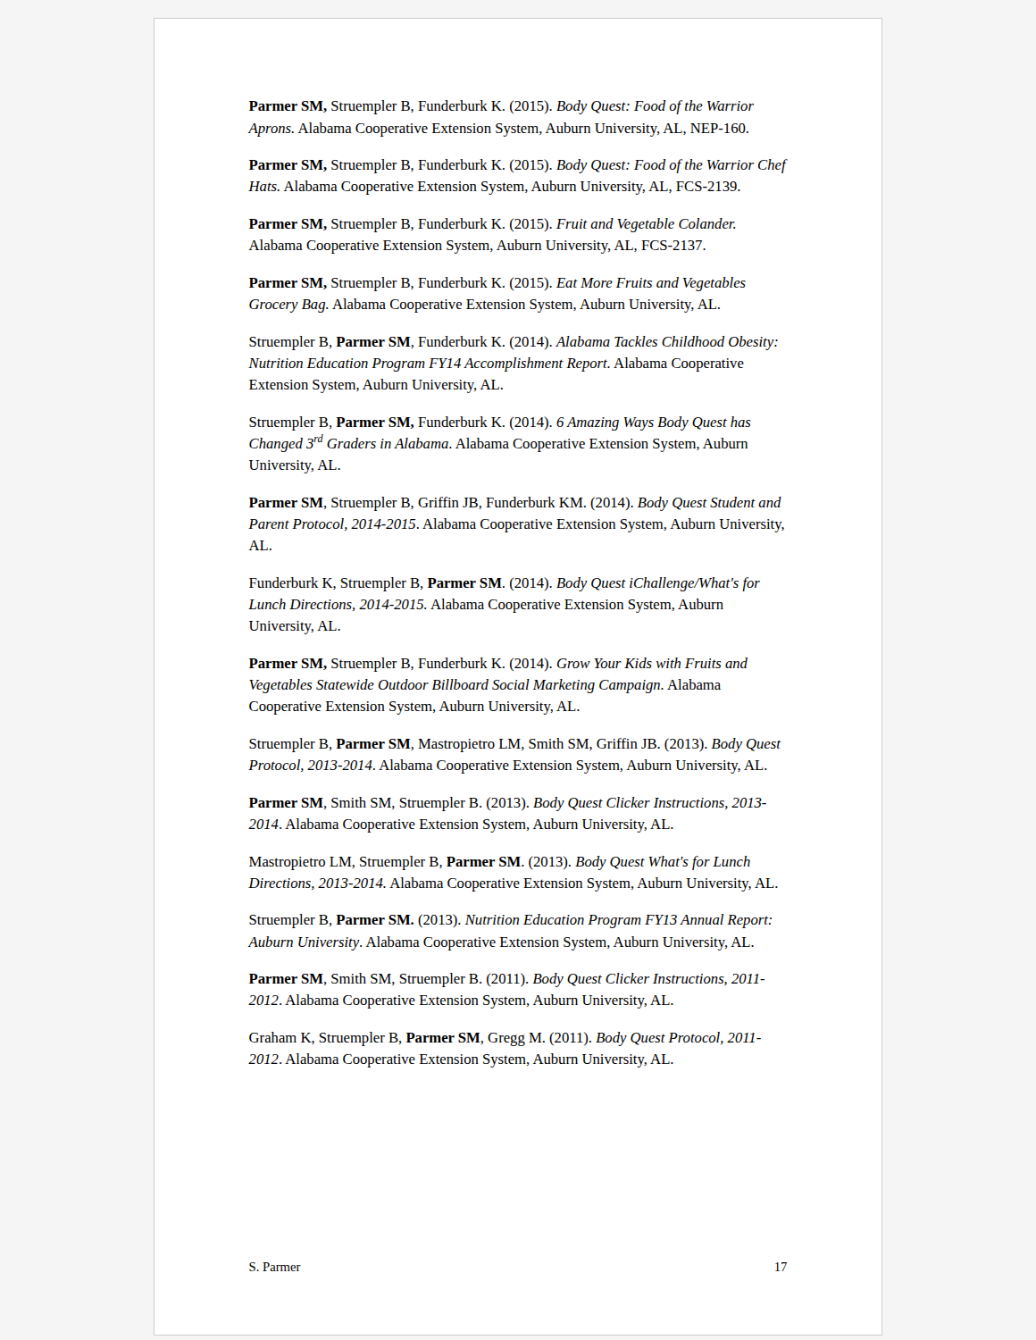Parmer SM, Struempler B, Funderburk K. (2015). Body Quest: Food of the Warrior Aprons. Alabama Cooperative Extension System, Auburn University, AL, NEP-160.
Parmer SM, Struempler B, Funderburk K. (2015). Body Quest: Food of the Warrior Chef Hats. Alabama Cooperative Extension System, Auburn University, AL, FCS-2139.
Parmer SM, Struempler B, Funderburk K. (2015). Fruit and Vegetable Colander. Alabama Cooperative Extension System, Auburn University, AL, FCS-2137.
Parmer SM, Struempler B, Funderburk K. (2015). Eat More Fruits and Vegetables Grocery Bag. Alabama Cooperative Extension System, Auburn University, AL.
Struempler B, Parmer SM, Funderburk K. (2014). Alabama Tackles Childhood Obesity: Nutrition Education Program FY14 Accomplishment Report. Alabama Cooperative Extension System, Auburn University, AL.
Struempler B, Parmer SM, Funderburk K. (2014). 6 Amazing Ways Body Quest has Changed 3rd Graders in Alabama. Alabama Cooperative Extension System, Auburn University, AL.
Parmer SM, Struempler B, Griffin JB, Funderburk KM. (2014). Body Quest Student and Parent Protocol, 2014-2015. Alabama Cooperative Extension System, Auburn University, AL.
Funderburk K, Struempler B, Parmer SM. (2014). Body Quest iChallenge/What's for Lunch Directions, 2014-2015. Alabama Cooperative Extension System, Auburn University, AL.
Parmer SM, Struempler B, Funderburk K. (2014). Grow Your Kids with Fruits and Vegetables Statewide Outdoor Billboard Social Marketing Campaign. Alabama Cooperative Extension System, Auburn University, AL.
Struempler B, Parmer SM, Mastropietro LM, Smith SM, Griffin JB. (2013). Body Quest Protocol, 2013-2014. Alabama Cooperative Extension System, Auburn University, AL.
Parmer SM, Smith SM, Struempler B. (2013). Body Quest Clicker Instructions, 2013-2014. Alabama Cooperative Extension System, Auburn University, AL.
Mastropietro LM, Struempler B, Parmer SM. (2013). Body Quest What's for Lunch Directions, 2013-2014. Alabama Cooperative Extension System, Auburn University, AL.
Struempler B, Parmer SM. (2013). Nutrition Education Program FY13 Annual Report: Auburn University. Alabama Cooperative Extension System, Auburn University, AL.
Parmer SM, Smith SM, Struempler B. (2011). Body Quest Clicker Instructions, 2011-2012. Alabama Cooperative Extension System, Auburn University, AL.
Graham K, Struempler B, Parmer SM, Gregg M. (2011). Body Quest Protocol, 2011-2012. Alabama Cooperative Extension System, Auburn University, AL.
S. Parmer 17